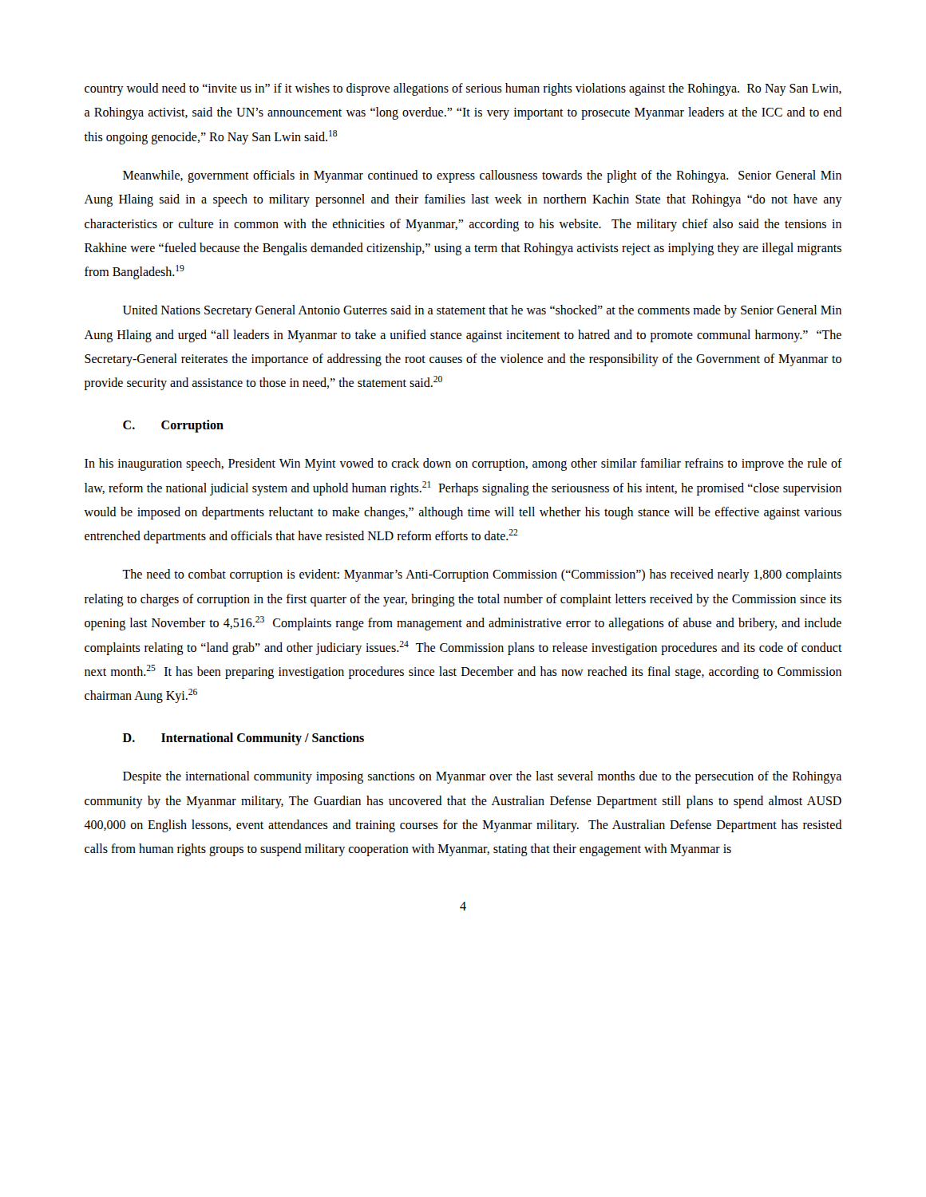country would need to “invite us in” if it wishes to disprove allegations of serious human rights violations against the Rohingya. Ro Nay San Lwin, a Rohingya activist, said the UN’s announcement was “long overdue.” “It is very important to prosecute Myanmar leaders at the ICC and to end this ongoing genocide,” Ro Nay San Lwin said.18
Meanwhile, government officials in Myanmar continued to express callousness towards the plight of the Rohingya. Senior General Min Aung Hlaing said in a speech to military personnel and their families last week in northern Kachin State that Rohingya “do not have any characteristics or culture in common with the ethnicities of Myanmar,” according to his website. The military chief also said the tensions in Rakhine were “fueled because the Bengalis demanded citizenship,” using a term that Rohingya activists reject as implying they are illegal migrants from Bangladesh.19
United Nations Secretary General Antonio Guterres said in a statement that he was “shocked” at the comments made by Senior General Min Aung Hlaing and urged “all leaders in Myanmar to take a unified stance against incitement to hatred and to promote communal harmony.” “The Secretary-General reiterates the importance of addressing the root causes of the violence and the responsibility of the Government of Myanmar to provide security and assistance to those in need,” the statement said.20
C. Corruption
In his inauguration speech, President Win Myint vowed to crack down on corruption, among other similar familiar refrains to improve the rule of law, reform the national judicial system and uphold human rights.21 Perhaps signaling the seriousness of his intent, he promised “close supervision would be imposed on departments reluctant to make changes,” although time will tell whether his tough stance will be effective against various entrenched departments and officials that have resisted NLD reform efforts to date.22
The need to combat corruption is evident: Myanmar’s Anti-Corruption Commission (“Commission”) has received nearly 1,800 complaints relating to charges of corruption in the first quarter of the year, bringing the total number of complaint letters received by the Commission since its opening last November to 4,516.23 Complaints range from management and administrative error to allegations of abuse and bribery, and include complaints relating to “land grab” and other judiciary issues.24 The Commission plans to release investigation procedures and its code of conduct next month.25 It has been preparing investigation procedures since last December and has now reached its final stage, according to Commission chairman Aung Kyi.26
D. International Community / Sanctions
Despite the international community imposing sanctions on Myanmar over the last several months due to the persecution of the Rohingya community by the Myanmar military, The Guardian has uncovered that the Australian Defense Department still plans to spend almost AUSD 400,000 on English lessons, event attendances and training courses for the Myanmar military. The Australian Defense Department has resisted calls from human rights groups to suspend military cooperation with Myanmar, stating that their engagement with Myanmar is
4